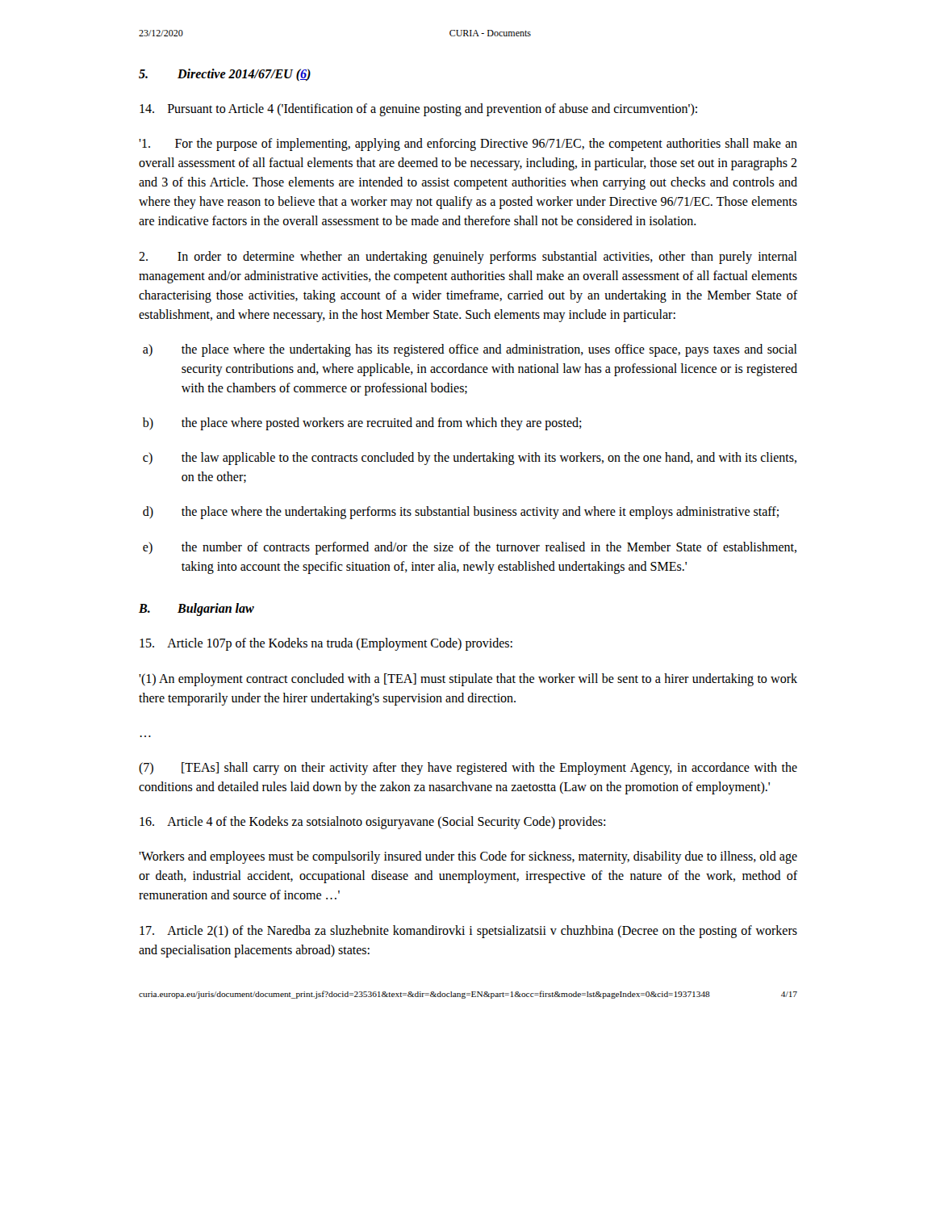23/12/2020
CURIA - Documents
5. Directive 2014/67/EU (6)
14. Pursuant to Article 4 ('Identification of a genuine posting and prevention of abuse and circumvention'):
'1. For the purpose of implementing, applying and enforcing Directive 96/71/EC, the competent authorities shall make an overall assessment of all factual elements that are deemed to be necessary, including, in particular, those set out in paragraphs 2 and 3 of this Article. Those elements are intended to assist competent authorities when carrying out checks and controls and where they have reason to believe that a worker may not qualify as a posted worker under Directive 96/71/EC. Those elements are indicative factors in the overall assessment to be made and therefore shall not be considered in isolation.
2. In order to determine whether an undertaking genuinely performs substantial activities, other than purely internal management and/or administrative activities, the competent authorities shall make an overall assessment of all factual elements characterising those activities, taking account of a wider timeframe, carried out by an undertaking in the Member State of establishment, and where necessary, in the host Member State. Such elements may include in particular:
a) the place where the undertaking has its registered office and administration, uses office space, pays taxes and social security contributions and, where applicable, in accordance with national law has a professional licence or is registered with the chambers of commerce or professional bodies;
b) the place where posted workers are recruited and from which they are posted;
c) the law applicable to the contracts concluded by the undertaking with its workers, on the one hand, and with its clients, on the other;
d) the place where the undertaking performs its substantial business activity and where it employs administrative staff;
e) the number of contracts performed and/or the size of the turnover realised in the Member State of establishment, taking into account the specific situation of, inter alia, newly established undertakings and SMEs.'
B. Bulgarian law
15. Article 107p of the Kodeks na truda (Employment Code) provides:
'(1) An employment contract concluded with a [TEA] must stipulate that the worker will be sent to a hirer undertaking to work there temporarily under the hirer undertaking's supervision and direction.
…
(7) [TEAs] shall carry on their activity after they have registered with the Employment Agency, in accordance with the conditions and detailed rules laid down by the zakon za nasarchvane na zaetostta (Law on the promotion of employment).'
16. Article 4 of the Kodeks za sotsialnoto osiguryavane (Social Security Code) provides:
'Workers and employees must be compulsorily insured under this Code for sickness, maternity, disability due to illness, old age or death, industrial accident, occupational disease and unemployment, irrespective of the nature of the work, method of remuneration and source of income …'
17. Article 2(1) of the Naredba za sluzhebnite komandirovki i spetsializatsii v chuzhbina (Decree on the posting of workers and specialisation placements abroad) states:
curia.europa.eu/juris/document/document_print.jsf?docid=235361&text=&dir=&doclang=EN&part=1&occ=first&mode=lst&pageIndex=0&cid=19371348
4/17